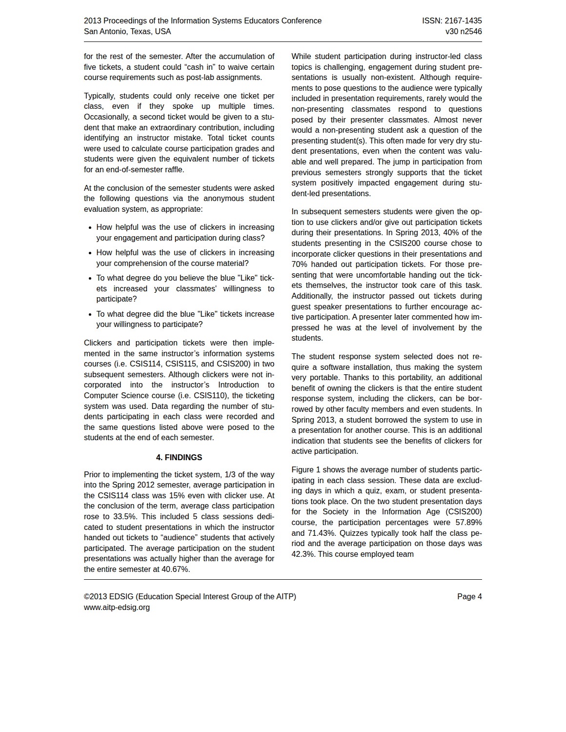2013 Proceedings of the Information Systems Educators Conference
San Antonio, Texas, USA
ISSN: 2167-1435
v30 n2546
for the rest of the semester. After the accumulation of five tickets, a student could “cash in” to waive certain course requirements such as post-lab assignments.
Typically, students could only receive one ticket per class, even if they spoke up multiple times. Occasionally, a second ticket would be given to a student that make an extraordinary contribution, including identifying an instructor mistake. Total ticket counts were used to calculate course participation grades and students were given the equivalent number of tickets for an end-of-semester raffle.
At the conclusion of the semester students were asked the following questions via the anonymous student evaluation system, as appropriate:
How helpful was the use of clickers in increasing your engagement and participation during class?
How helpful was the use of clickers in increasing your comprehension of the course material?
To what degree do you believe the blue "Like" tickets increased your classmates' willingness to participate?
To what degree did the blue "Like" tickets increase your willingness to participate?
Clickers and participation tickets were then implemented in the same instructor’s information systems courses (i.e. CSIS114, CSIS115, and CSIS200) in two subsequent semesters. Although clickers were not incorporated into the instructor’s Introduction to Computer Science course (i.e. CSIS110), the ticketing system was used. Data regarding the number of students participating in each class were recorded and the same questions listed above were posed to the students at the end of each semester.
4. FINDINGS
Prior to implementing the ticket system, 1/3 of the way into the Spring 2012 semester, average participation in the CSIS114 class was 15% even with clicker use. At the conclusion of the term, average class participation rose to 33.5%. This included 5 class sessions dedicated to student presentations in which the instructor handed out tickets to “audience” students that actively participated. The average participation on the student presentations was actually higher than the average for the entire semester at 40.67%.
While student participation during instructor-led class topics is challenging, engagement during student presentations is usually non-existent. Although requirements to pose questions to the audience were typically included in presentation requirements, rarely would the non-presenting classmates respond to questions posed by their presenter classmates. Almost never would a non-presenting student ask a question of the presenting student(s). This often made for very dry student presentations, even when the content was valuable and well prepared. The jump in participation from previous semesters strongly supports that the ticket system positively impacted engagement during student-led presentations.
In subsequent semesters students were given the option to use clickers and/or give out participation tickets during their presentations. In Spring 2013, 40% of the students presenting in the CSIS200 course chose to incorporate clicker questions in their presentations and 70% handed out participation tickets. For those presenting that were uncomfortable handing out the tickets themselves, the instructor took care of this task. Additionally, the instructor passed out tickets during guest speaker presentations to further encourage active participation. A presenter later commented how impressed he was at the level of involvement by the students.
The student response system selected does not require a software installation, thus making the system very portable. Thanks to this portability, an additional benefit of owning the clickers is that the entire student response system, including the clickers, can be borrowed by other faculty members and even students. In Spring 2013, a student borrowed the system to use in a presentation for another course. This is an additional indication that students see the benefits of clickers for active participation.
Figure 1 shows the average number of students participating in each class session. These data are excluding days in which a quiz, exam, or student presentations took place. On the two student presentation days for the Society in the Information Age (CSIS200) course, the participation percentages were 57.89% and 71.43%. Quizzes typically took half the class period and the average participation on those days was 42.3%. This course employed team
©2013 EDSIG (Education Special Interest Group of the AITP) www.aitp-edsig.org
Page 4